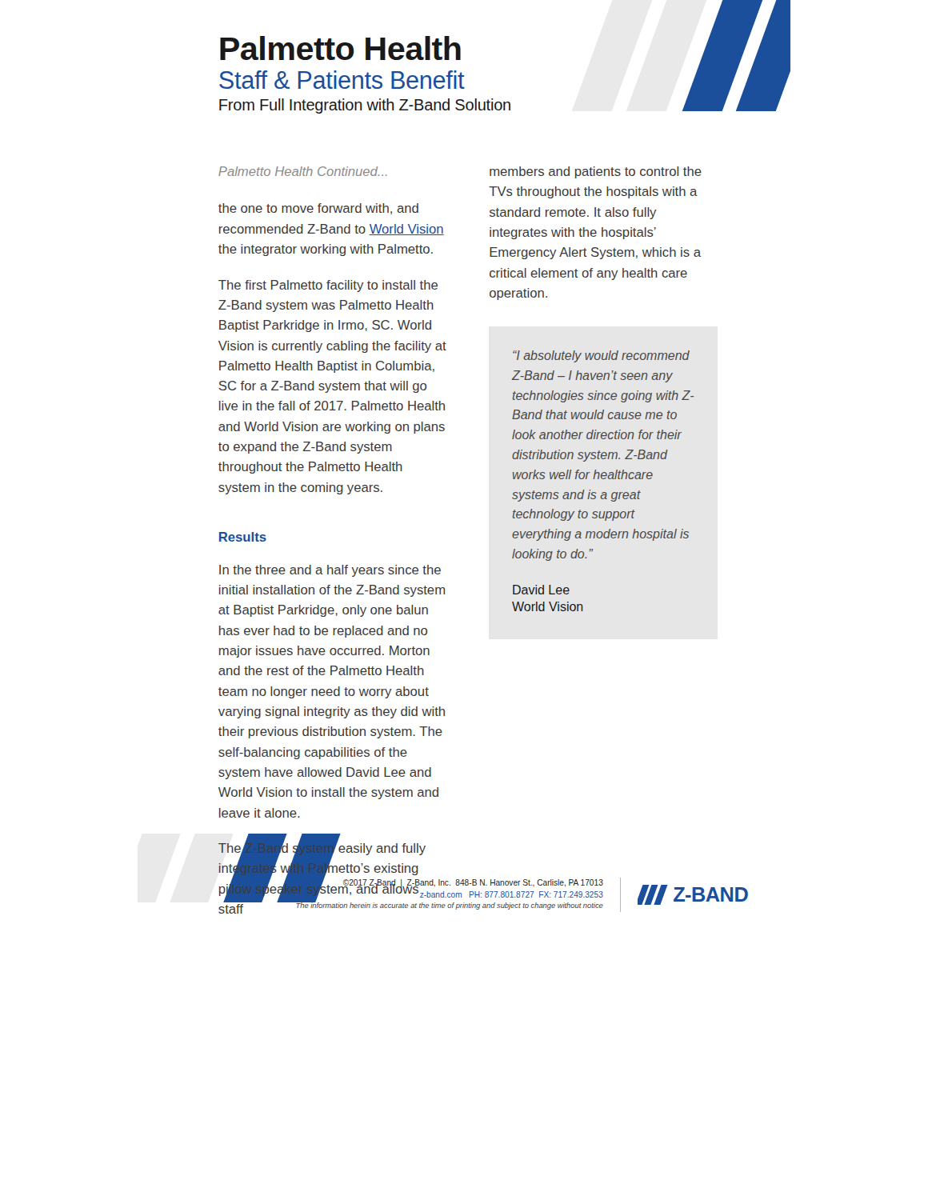Palmetto Health
Staff & Patients Benefit
From Full Integration with Z-Band Solution
Palmetto Health Continued...
the one to move forward with, and recommended Z-Band to World Vision the integrator working with Palmetto.
The first Palmetto facility to install the Z-Band system was Palmetto Health Baptist Parkridge in Irmo, SC. World Vision is currently cabling the facility at Palmetto Health Baptist in Columbia, SC for a Z-Band system that will go live in the fall of 2017. Palmetto Health and World Vision are working on plans to expand the Z-Band system throughout the Palmetto Health system in the coming years.
Results
In the three and a half years since the initial installation of the Z-Band system at Baptist Parkridge, only one balun has ever had to be replaced and no major issues have occurred. Morton and the rest of the Palmetto Health team no longer need to worry about varying signal integrity as they did with their previous distribution system. The self-balancing capabilities of the system have allowed David Lee and World Vision to install the system and leave it alone.
The Z-Band system easily and fully integrates with Palmetto’s existing pillow speaker system, and allows staff
members and patients to control the TVs throughout the hospitals with a standard remote. It also fully integrates with the hospitals’ Emergency Alert System, which is a critical element of any health care operation.
“I absolutely would recommend Z-Band – I haven’t seen any technologies since going with Z-Band that would cause me to look another direction for their distribution system. Z-Band works well for healthcare systems and is a great technology to support everything a modern hospital is looking to do.”
David Lee
World Vision
©2017 Z-Band | Z-Band, Inc. 848-B N. Hanover St., Carlisle, PA 17013
z-band.com PH: 877.801.8727 FX: 717.249.3253
The information herein is accurate at the time of printing and subject to change without notice
Z-BAND